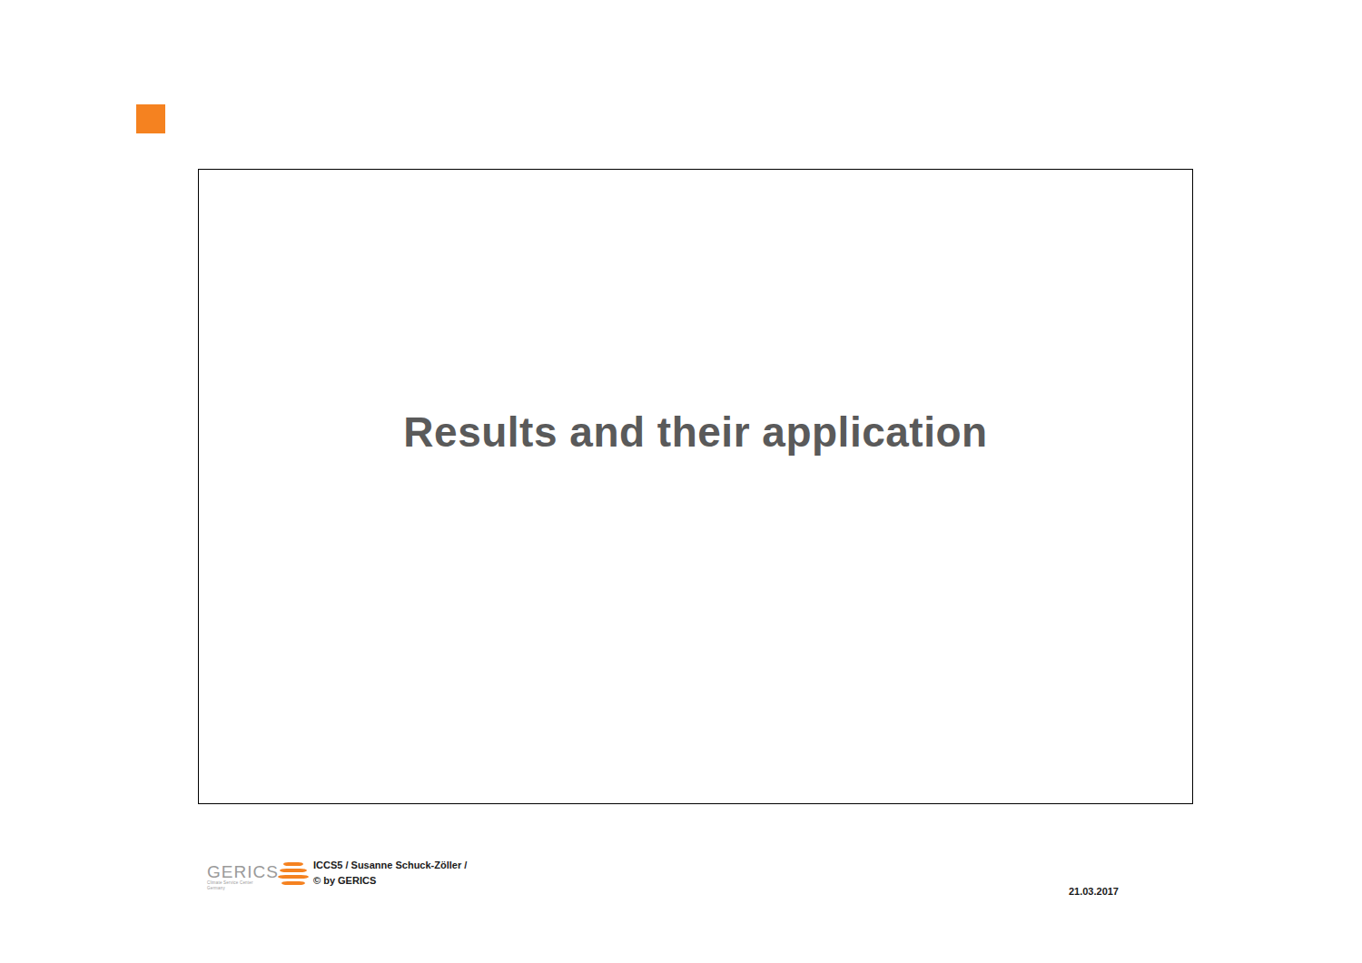Results and their application
GERICS
Climate Service Center
Germany
ICCS5 / Susanne Schuck-Zöller /
© by GERICS
21.03.2017